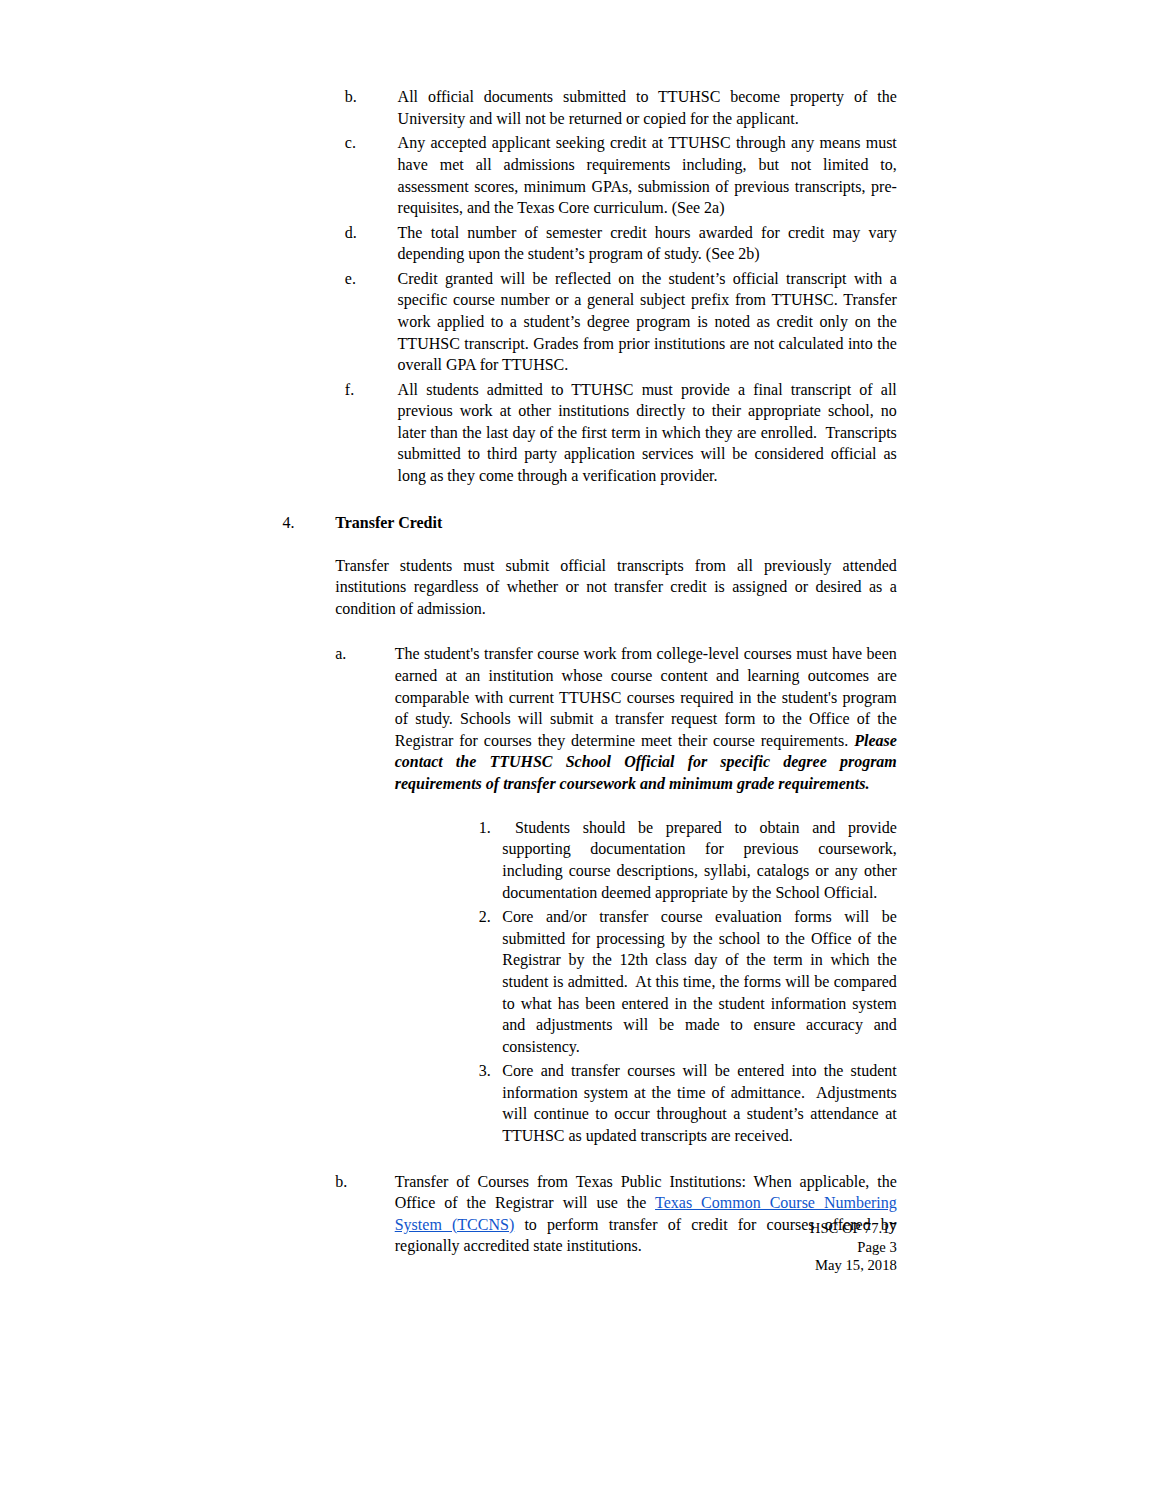b.
All official documents submitted to TTUHSC become property of the University and will not be returned or copied for the applicant.
c.
Any accepted applicant seeking credit at TTUHSC through any means must have met all admissions requirements including, but not limited to, assessment scores, minimum GPAs, submission of previous transcripts, pre-requisites, and the Texas Core curriculum. (See 2a)
d.
The total number of semester credit hours awarded for credit may vary depending upon the student’s program of study. (See 2b)
e.
Credit granted will be reflected on the student’s official transcript with a specific course number or a general subject prefix from TTUHSC. Transfer work applied to a student’s degree program is noted as credit only on the TTUHSC transcript. Grades from prior institutions are not calculated into the overall GPA for TTUHSC.
f.
All students admitted to TTUHSC must provide a final transcript of all previous work at other institutions directly to their appropriate school, no later than the last day of the first term in which they are enrolled. Transcripts submitted to third party application services will be considered official as long as they come through a verification provider.
4.
Transfer Credit
Transfer students must submit official transcripts from all previously attended institutions regardless of whether or not transfer credit is assigned or desired as a condition of admission.
a.
The student's transfer course work from college-level courses must have been earned at an institution whose course content and learning outcomes are comparable with current TTUHSC courses required in the student's program of study. Schools will submit a transfer request form to the Office of the Registrar for courses they determine meet their course requirements. Please contact the TTUHSC School Official for specific degree program requirements of transfer coursework and minimum grade requirements.
1.
Students should be prepared to obtain and provide supporting documentation for previous coursework, including course descriptions, syllabi, catalogs or any other documentation deemed appropriate by the School Official.
2.
Core and/or transfer course evaluation forms will be submitted for processing by the school to the Office of the Registrar by the 12th class day of the term in which the student is admitted. At this time, the forms will be compared to what has been entered in the student information system and adjustments will be made to ensure accuracy and consistency.
3.
Core and transfer courses will be entered into the student information system at the time of admittance. Adjustments will continue to occur throughout a student’s attendance at TTUHSC as updated transcripts are received.
b.
Transfer of Courses from Texas Public Institutions: When applicable, the Office of the Registrar will use the Texas Common Course Numbering System (TCCNS) to perform transfer of credit for courses offered by regionally accredited state institutions.
HSC OP 77.17
Page 3
May 15, 2018